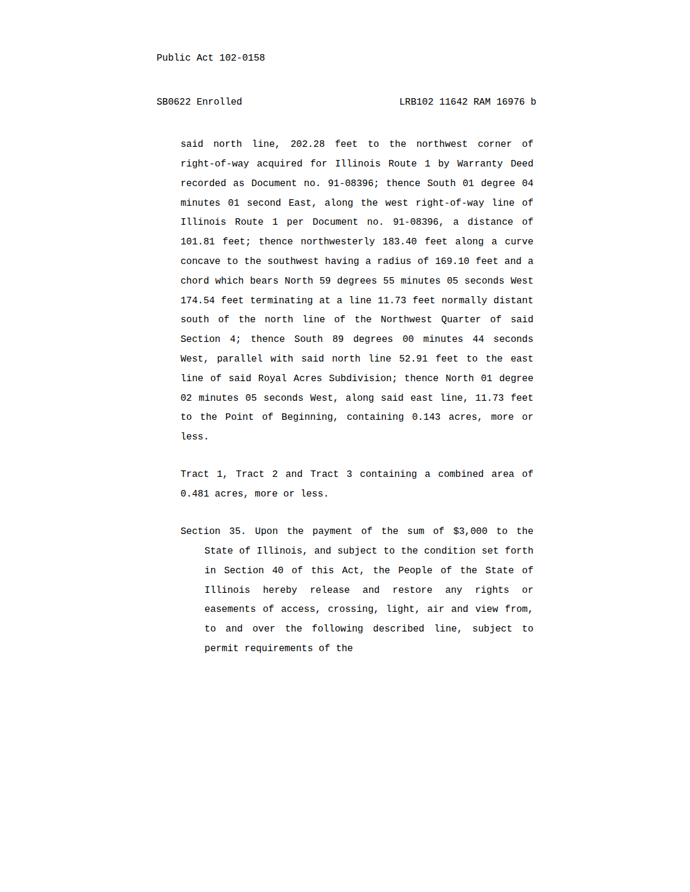Public Act 102-0158
SB0622 Enrolled LRB102 11642 RAM 16976 b
said north line, 202.28 feet to the northwest corner of right-of-way acquired for Illinois Route 1 by Warranty Deed recorded as Document no. 91-08396; thence South 01 degree 04 minutes 01 second East, along the west right-of-way line of Illinois Route 1 per Document no. 91-08396, a distance of 101.81 feet; thence northwesterly 183.40 feet along a curve concave to the southwest having a radius of 169.10 feet and a chord which bears North 59 degrees 55 minutes 05 seconds West 174.54 feet terminating at a line 11.73 feet normally distant south of the north line of the Northwest Quarter of said Section 4; thence South 89 degrees 00 minutes 44 seconds West, parallel with said north line 52.91 feet to the east line of said Royal Acres Subdivision; thence North 01 degree 02 minutes 05 seconds West, along said east line, 11.73 feet to the Point of Beginning, containing 0.143 acres, more or less.
Tract 1, Tract 2 and Tract 3 containing a combined area of 0.481 acres, more or less.
Section 35. Upon the payment of the sum of $3,000 to the State of Illinois, and subject to the condition set forth in Section 40 of this Act, the People of the State of Illinois hereby release and restore any rights or easements of access, crossing, light, air and view from, to and over the following described line, subject to permit requirements of the